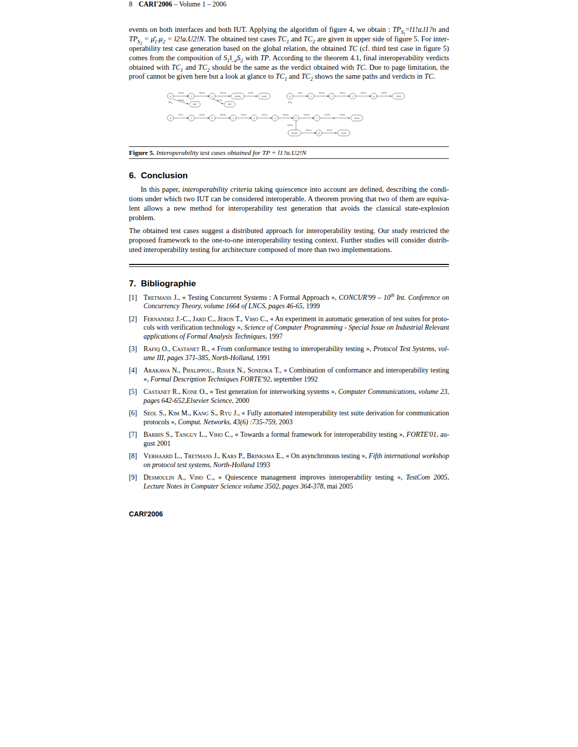8 CARI'2006 – Volume 1 – 2006
events on both interfaces and both IUT. Applying the algorithm of figure 4, we obtain : TPS1=l1!a.l1?n and TPS2 = μ̄1.μ2 = l2!a.U2!N. The obtained test cases TC1 and TC2 are given in upper side of figure 5. For interoperability test case generation based on the global relation, the obtained TC (cf. third test case in figure 5) comes from the composition of S1‖𝒜S2 with TP. According to the theorem 4.1, final interoperability verdicts obtained with TC1 and TC2 should be the same as the verdict obtained with TC. Due to page limitation, the proof cannot be given here but a look at glance to TC1 and TC2 shows the same paths and verdicts in TC.
0 ?(l1?a) 1 ?(l1!c) 2 ?(l1?n) (PASS) U1?N PASS TC1 ?(l1?b) INC ?(l1?r) INC 0 U2!A 1 ?(l1!a) 2 ?(l1?c) 3 ?(l1!n) 4 U2?N PASS TC2 0 U2!A 1 ?(l1!a) 2 ?(l1?a) 3 ?(l1!c) 4 ?(l1?c) 5 ?(l1!n) 6 ?(l1?n) 7 U1?N U2?N PASS U2?N (PASS) ?(l1?n) 8 U1?N PASS .
Figure 5. Interoperability test cases obtained for TP = l1?a.U2!N
6. Conclusion
In this paper, interoperability criteria taking quiescence into account are defined, describing the conditions under which two IUT can be considered interoperable. A theorem proving that two of them are equivalent allows a new method for interoperability test generation that avoids the classical state-explosion problem.
The obtained test cases suggest a distributed approach for interoperability testing. Our study restricted the proposed framework to the one-to-one interoperability testing context. Further studies will consider distributed interoperability testing for architecture composed of more than two implementations.
7. Bibliographie
[1] Tretmans J., « Testing Concurrent Systems : A Formal Approach », CONCUR'99 – 10th Int. Conference on Concurrency Theory, volume 1664 of LNCS, pages 46-65, 1999
[2] Fernandez J.-C., Jard C., Jéron T., Viho C., « An experiment in automatic generation of test suites for protocols with verification technology », Science of Computer Programming - Special Issue on Industrial Relevant applications of Formal Analysis Techniques, 1997
[3] Rafiq O., Castanet R., « From conformance testing to interoperability testing », Protocol Test Systems, volume III, pages 371-385, North-Holland, 1991
[4] Arakawa N., Phalippou., Risser N., Soneoka T., « Combination of conformance and interoperability testing », Formal Description Techniques FORTE'92, september 1992
[5] Castanet R., Kone O., « Test generation for interworking systems », Computer Communications, volume 23, pages 642-652,Elsevier Science, 2000
[6] Seol S., Kim M., Kang S., Ryu J., « Fully automated interoperability test suite derivation for communication protocols », Comput. Networks, 43(6) :735-759, 2003
[7] Barbin S., Tanguy L., Viho C., « Towards a formal framework for interoperability testing », FORTE'01, august 2001
[8] Verhaard L., Tretmans J., Kars P., Brinksma E., « On asynchronous testing », Fifth international workshop on protocol test systems, North-Holland 1993
[9] Desmoulin A., Viho C., « Quiescence management improves interoperability testing », TestCom 2005, Lecture Notes in Computer Science volume 3502, pages 364-378, mai 2005
CARI'2006